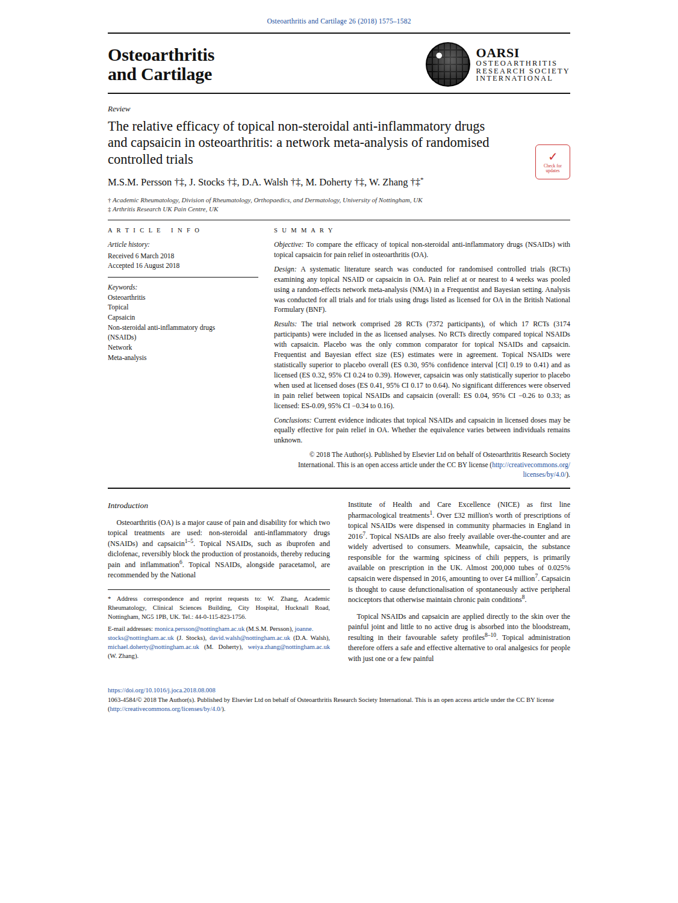Osteoarthritis and Cartilage 26 (2018) 1575–1582
Osteoarthritis and Cartilage
OARSI
OSTEOARTHRITIS
RESEARCH SOCIETY
INTERNATIONAL
Review
The relative efficacy of topical non-steroidal anti-inflammatory drugs and capsaicin in osteoarthritis: a network meta-analysis of randomised controlled trials
✓
Check for
updates
M.S.M. Persson †‡, J. Stocks †‡, D.A. Walsh †‡, M. Doherty †‡, W. Zhang †‡*
† Academic Rheumatology, Division of Rheumatology, Orthopaedics, and Dermatology, University of Nottingham, UK
‡ Arthritis Research UK Pain Centre, UK
A R T I C L E I N F O
Article history:
Received 6 March 2018
Accepted 16 August 2018
Keywords:
Osteoarthritis
Topical
Capsaicin
Non-steroidal anti-inflammatory drugs
(NSAIDs)
Network
Meta-analysis
S U M M A R Y
Objective: To compare the efficacy of topical non-steroidal anti-inflammatory drugs (NSAIDs) with topical capsaicin for pain relief in osteoarthritis (OA).
Design: A systematic literature search was conducted for randomised controlled trials (RCTs) examining any topical NSAID or capsaicin in OA. Pain relief at or nearest to 4 weeks was pooled using a random-effects network meta-analysis (NMA) in a Frequentist and Bayesian setting. Analysis was conducted for all trials and for trials using drugs listed as licensed for OA in the British National Formulary (BNF).
Results: The trial network comprised 28 RCTs (7372 participants), of which 17 RCTs (3174 participants) were included in the as licensed analyses. No RCTs directly compared topical NSAIDs with capsaicin. Placebo was the only common comparator for topical NSAIDs and capsaicin. Frequentist and Bayesian effect size (ES) estimates were in agreement. Topical NSAIDs were statistically superior to placebo overall (ES 0.30, 95% confidence interval [CI] 0.19 to 0.41) and as licensed (ES 0.32, 95% CI 0.24 to 0.39). However, capsaicin was only statistically superior to placebo when used at licensed doses (ES 0.41, 95% CI 0.17 to 0.64). No significant differences were observed in pain relief between topical NSAIDs and capsaicin (overall: ES 0.04, 95% CI −0.26 to 0.33; as licensed: ES-0.09, 95% CI −0.34 to 0.16).
Conclusions: Current evidence indicates that topical NSAIDs and capsaicin in licensed doses may be equally effective for pain relief in OA. Whether the equivalence varies between individuals remains unknown.
© 2018 The Author(s). Published by Elsevier Ltd on behalf of Osteoarthritis Research Society International. This is an open access article under the CC BY license (http://creativecommons.org/
licenses/by/4.0/).
Introduction
Osteoarthritis (OA) is a major cause of pain and disability for which two topical treatments are used: non-steroidal anti-inflammatory drugs (NSAIDs) and capsaicin1–5. Topical NSAIDs, such as ibuprofen and diclofenac, reversibly block the production of prostanoids, thereby reducing pain and inflammation6. Topical NSAIDs, alongside paracetamol, are recommended by the National
* Address correspondence and reprint requests to: W. Zhang, Academic Rheumatology, Clinical Sciences Building, City Hospital, Hucknall Road, Nottingham, NG5 1PB, UK. Tel.: 44-0-115-823-1756.
E-mail addresses: monica.persson@nottingham.ac.uk (M.S.M. Persson), joanne.
stocks@nottingham.ac.uk (J. Stocks), david.walsh@nottingham.ac.uk (D.A. Walsh), michael.doherty@nottingham.ac.uk (M. Doherty), weiya.zhang@nottingham.ac.uk (W. Zhang).
Institute of Health and Care Excellence (NICE) as first line pharmacological treatments1. Over £32 million's worth of prescriptions of topical NSAIDs were dispensed in community pharmacies in England in 20167. Topical NSAIDs are also freely available over-the-counter and are widely advertised to consumers. Meanwhile, capsaicin, the substance responsible for the warming spiciness of chili peppers, is primarily available on prescription in the UK. Almost 200,000 tubes of 0.025% capsaicin were dispensed in 2016, amounting to over £4 million7. Capsaicin is thought to cause defunctionalisation of spontaneously active peripheral nociceptors that otherwise maintain chronic pain conditions8.
Topical NSAIDs and capsaicin are applied directly to the skin over the painful joint and little to no active drug is absorbed into the bloodstream, resulting in their favourable safety profiles8–10. Topical administration therefore offers a safe and effective alternative to oral analgesics for people with just one or a few painful
https://doi.org/10.1016/j.joca.2018.08.008
1063-4584/© 2018 The Author(s). Published by Elsevier Ltd on behalf of Osteoarthritis Research Society International. This is an open access article under the CC BY license (http://creativecommons.org/licenses/by/4.0/).